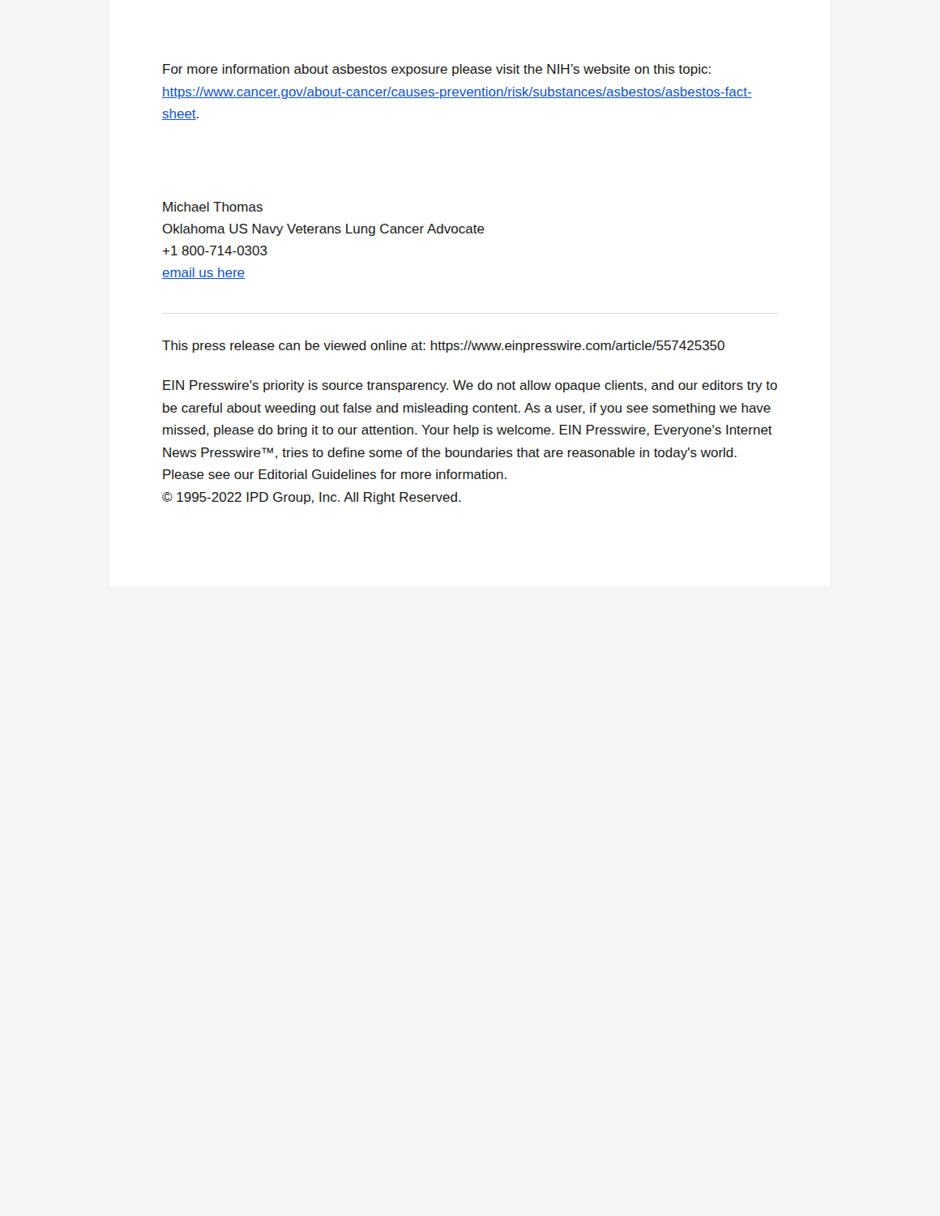For more information about asbestos exposure please visit the NIH’s website on this topic: https://www.cancer.gov/about-cancer/causes-prevention/risk/substances/asbestos/asbestos-fact-sheet.
Michael Thomas
Oklahoma US Navy Veterans Lung Cancer Advocate
+1 800-714-0303
email us here
This press release can be viewed online at: https://www.einpresswire.com/article/557425350
EIN Presswire's priority is source transparency. We do not allow opaque clients, and our editors try to be careful about weeding out false and misleading content. As a user, if you see something we have missed, please do bring it to our attention. Your help is welcome. EIN Presswire, Everyone's Internet News Presswire™, tries to define some of the boundaries that are reasonable in today's world. Please see our Editorial Guidelines for more information.
© 1995-2022 IPD Group, Inc. All Right Reserved.